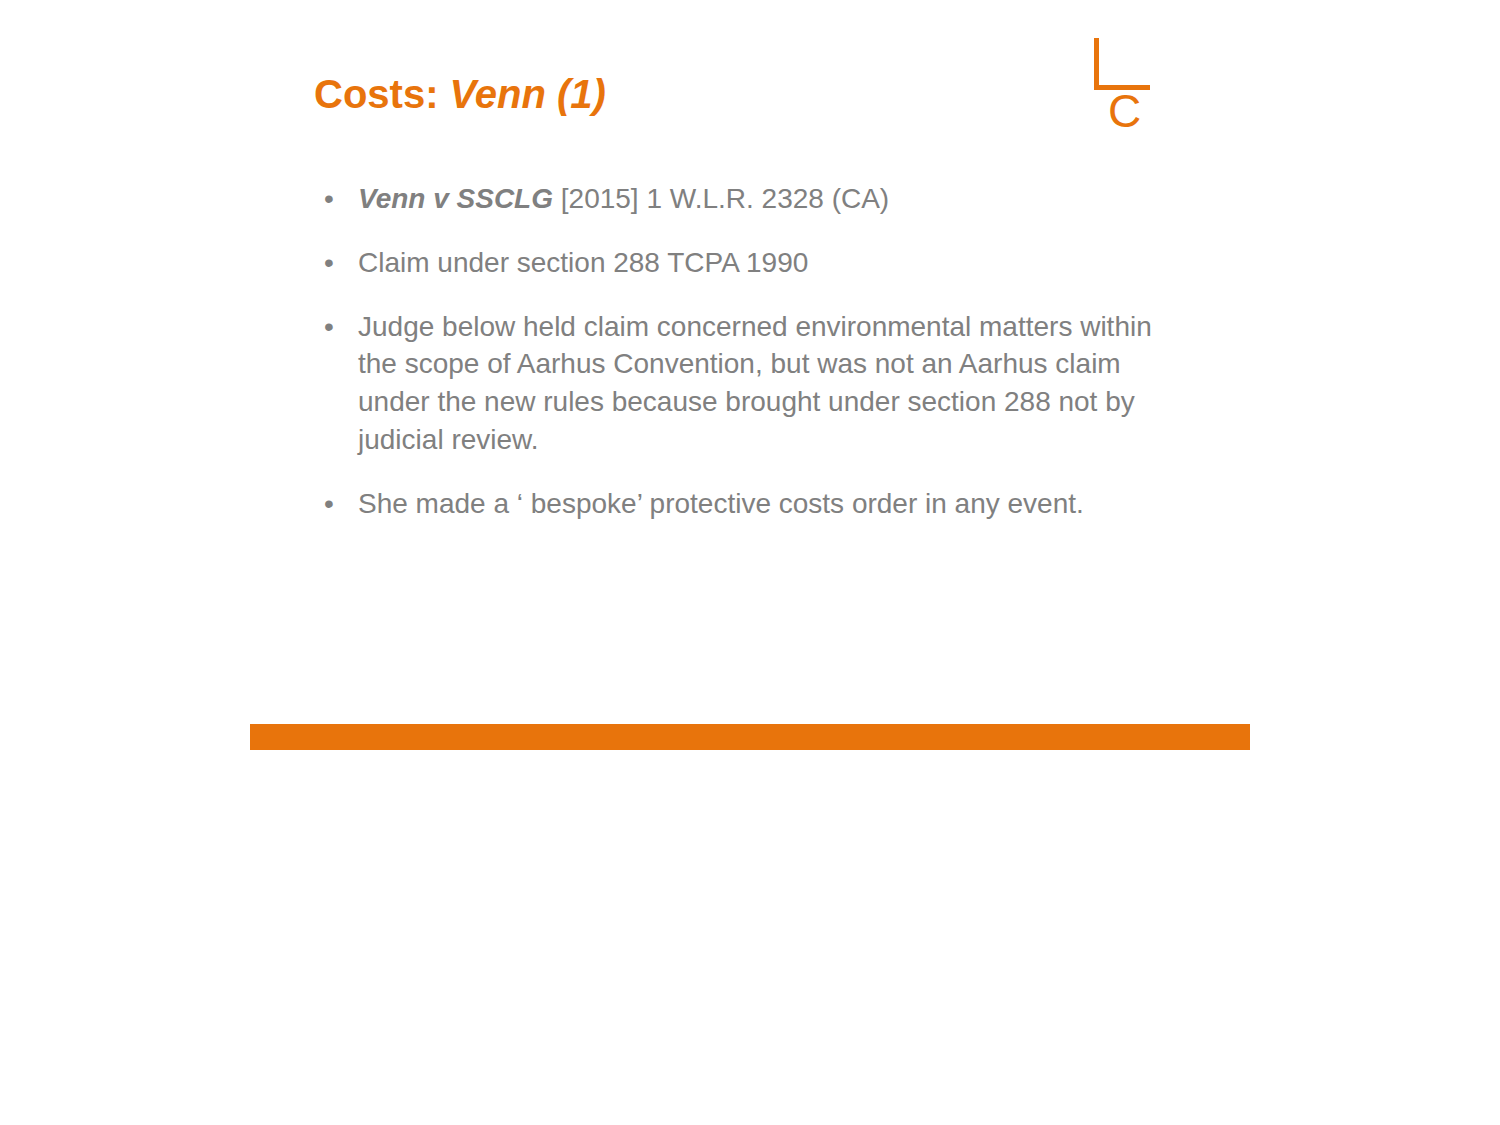C
Costs: Venn (1)
Venn v SSCLG [2015] 1 W.L.R. 2328 (CA)
Claim under section 288 TCPA 1990
Judge below held claim concerned environmental matters within the scope of Aarhus Convention, but was not an Aarhus claim under the new rules because brought under section 288 not by judicial review.
She made a ‘ bespoke’ protective costs order in any event.